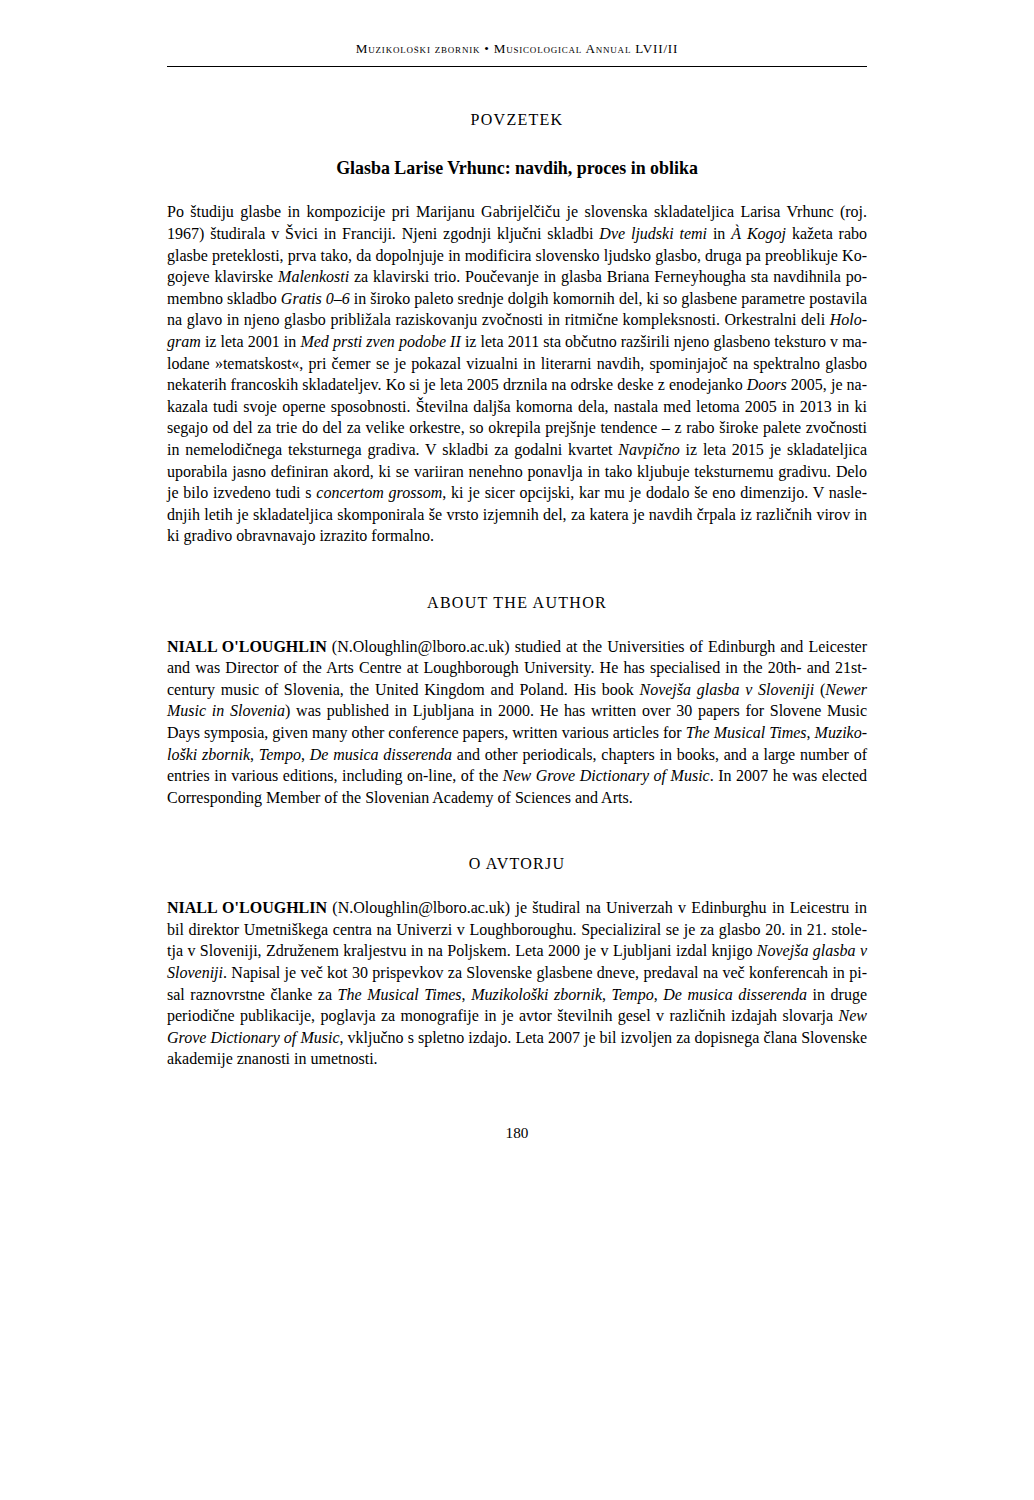Muzikološki zbornik • Musicological Annual LVII/II
POVZETEK
Glasba Larise Vrhunc: navdih, proces in oblika
Po študiju glasbe in kompozicije pri Marijanu Gabrijelčiču je slovenska skladateljica Larisa Vrhunc (roj. 1967) študirala v Švici in Franciji. Njeni zgodnji ključni skladbi Dve ljudski temi in À Kogoj kažeta rabo glasbe preteklosti, prva tako, da dopolnjuje in modificira slovensko ljudsko glasbo, druga pa preoblikuje Kogojeve klavirske Malenkosti za klavirski trio. Poučevanje in glasba Briana Ferneyhougha sta navdihnila pomembno skladbo Gratis 0–6 in široko paleto srednje dolgih komornih del, ki so glasbene parametre postavila na glavo in njeno glasbo približala raziskovanju zvočnosti in ritmične kompleksnosti. Orkestralni deli Hologram iz leta 2001 in Med prsti zven podobe II iz leta 2011 sta občutno razširili njeno glasbeno teksturo v malodane »tematskost«, pri čemer se je pokazal vizualni in literarni navdih, spominjajoč na spektralno glasbo nekaterih francoskih skladateljev. Ko si je leta 2005 drznila na odrske deske z enodejanko Doors 2005, je nakazala tudi svoje operne sposobnosti. Številna daljša komorna dela, nastala med letoma 2005 in 2013 in ki segajo od del za trie do del za velike orkestre, so okrepila prejšnje tendence – z rabo široke palete zvočnosti in nemelodičnega teksturnega gradiva. V skladbi za godalni kvartet Navpično iz leta 2015 je skladateljica uporabila jasno definiran akord, ki se variiran nenehno ponavlja in tako kljubuje teksturnemu gradivu. Delo je bilo izvedeno tudi s concertom grossom, ki je sicer opcijski, kar mu je dodalo še eno dimenzijo. V naslednjih letih je skladateljica skomponirala še vrsto izjemnih del, za katera je navdih črpala iz različnih virov in ki gradivo obravnavajo izrazito formalno.
ABOUT THE AUTHOR
NIALL O'LOUGHLIN (N.Oloughlin@lboro.ac.uk) studied at the Universities of Edinburgh and Leicester and was Director of the Arts Centre at Loughborough University. He has specialised in the 20th- and 21st-century music of Slovenia, the United Kingdom and Poland. His book Novejša glasba v Sloveniji (Newer Music in Slovenia) was published in Ljubljana in 2000. He has written over 30 papers for Slovene Music Days symposia, given many other conference papers, written various articles for The Musical Times, Muzikološki zbornik, Tempo, De musica disserenda and other periodicals, chapters in books, and a large number of entries in various editions, including on-line, of the New Grove Dictionary of Music. In 2007 he was elected Corresponding Member of the Slovenian Academy of Sciences and Arts.
O AVTORJU
NIALL O'LOUGHLIN (N.Oloughlin@lboro.ac.uk) je študiral na Univerzah v Edinburghu in Leicestru in bil direktor Umetniškega centra na Univerzi v Loughboroughu. Specializiral se je za glasbo 20. in 21. stoletja v Sloveniji, Združenem kraljestvu in na Poljskem. Leta 2000 je v Ljubljani izdal knjigo Novejša glasba v Sloveniji. Napisal je več kot 30 prispevkov za Slovenske glasbene dneve, predaval na več konferencah in pisal raznovrstne članke za The Musical Times, Muzikološki zbornik, Tempo, De musica disserenda in druge periodične publikacije, poglavja za monografije in je avtor številnih gesel v različnih izdajah slovarja New Grove Dictionary of Music, vključno s spletno izdajo. Leta 2007 je bil izvoljen za dopisnega člana Slovenske akademije znanosti in umetnosti.
180